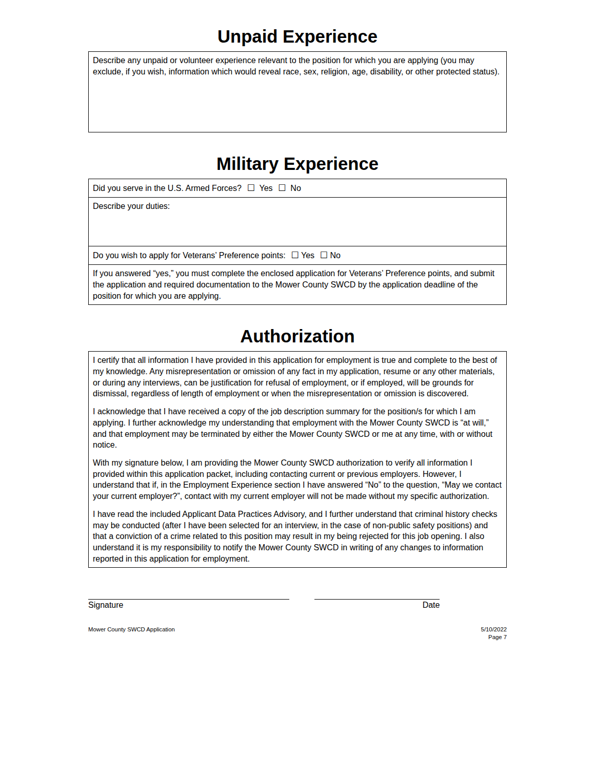Unpaid Experience
| Describe any unpaid or volunteer experience relevant to the position for which you are applying (you may exclude, if you wish, information which would reveal race, sex, religion, age, disability, or other protected status). |
Military Experience
| Did you serve in the U.S. Armed Forces? ☐ Yes ☐ No |
| Describe your duties: |
| Do you wish to apply for Veterans’ Preference points: ☐ Yes ☐ No |
| If you answered “yes,” you must complete the enclosed application for Veterans’ Preference points, and submit the application and required documentation to the Mower County SWCD by the application deadline of the position for which you are applying. |
Authorization
| I certify that all information I have provided in this application for employment is true and complete to the best of my knowledge. Any misrepresentation or omission of any fact in my application, resume or any other materials, or during any interviews, can be justification for refusal of employment, or if employed, will be grounds for dismissal, regardless of length of employment or when the misrepresentation or omission is discovered. I acknowledge that I have received a copy of the job description summary for the position/s for which I am applying. I further acknowledge my understanding that employment with the Mower County SWCD is “at will,” and that employment may be terminated by either the Mower County SWCD or me at any time, with or without notice. With my signature below, I am providing the Mower County SWCD authorization to verify all information I provided within this application packet, including contacting current or previous employers. However, I understand that if, in the Employment Experience section I have answered “No” to the question, “May we contact your current employer?”, contact with my current employer will not be made without my specific authorization. I have read the included Applicant Data Practices Advisory, and I further understand that criminal history checks may be conducted (after I have been selected for an interview, in the case of non-public safety positions) and that a conviction of a crime related to this position may result in my being rejected for this job opening. I also understand it is my responsibility to notify the Mower County SWCD in writing of any changes to information reported in this application for employment. |
| Signature | | Date | |
| Mower County SWCD Application | 5/10/2022 |
| | Page 7 |